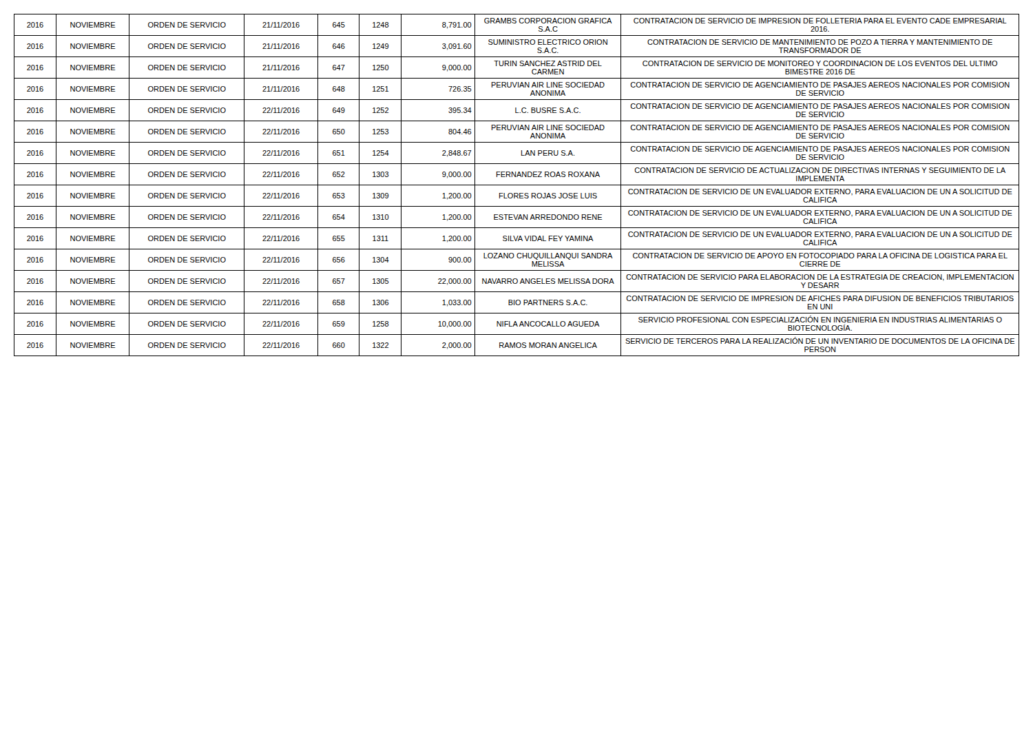| 2016 | NOVIEMBRE | ORDEN DE SERVICIO | 21/11/2016 | 645 | 1248 | 8,791.00 | GRAMBS CORPORACION GRAFICA S.A.C | CONTRATACION DE SERVICIO DE IMPRESION DE FOLLETERIA PARA EL EVENTO CADE EMPRESARIAL 2016. |
| 2016 | NOVIEMBRE | ORDEN DE SERVICIO | 21/11/2016 | 646 | 1249 | 3,091.60 | SUMINISTRO ELECTRICO ORION S.A.C. | CONTRATACION DE SERVICIO DE MANTENIMIENTO DE POZO A TIERRA Y MANTENIMIENTO DE TRANSFORMADOR DE |
| 2016 | NOVIEMBRE | ORDEN DE SERVICIO | 21/11/2016 | 647 | 1250 | 9,000.00 | TURIN SANCHEZ ASTRID DEL CARMEN | CONTRATACION DE SERVICIO DE MONITOREO Y COORDINACION DE LOS EVENTOS DEL ULTIMO BIMESTRE 2016 DE |
| 2016 | NOVIEMBRE | ORDEN DE SERVICIO | 21/11/2016 | 648 | 1251 | 726.35 | PERUVIAN AIR LINE SOCIEDAD ANONIMA | CONTRATACION DE SERVICIO DE AGENCIAMIENTO DE PASAJES AEREOS NACIONALES POR COMISION DE SERVICIO |
| 2016 | NOVIEMBRE | ORDEN DE SERVICIO | 22/11/2016 | 649 | 1252 | 395.34 | L.C. BUSRE S.A.C. | CONTRATACION DE SERVICIO DE AGENCIAMIENTO DE PASAJES AEREOS NACIONALES POR COMISION DE SERVICIO |
| 2016 | NOVIEMBRE | ORDEN DE SERVICIO | 22/11/2016 | 650 | 1253 | 804.46 | PERUVIAN AIR LINE SOCIEDAD ANONIMA | CONTRATACION DE SERVICIO DE AGENCIAMIENTO DE PASAJES AEREOS NACIONALES POR COMISION DE SERVICIO |
| 2016 | NOVIEMBRE | ORDEN DE SERVICIO | 22/11/2016 | 651 | 1254 | 2,848.67 | LAN PERU S.A. | CONTRATACION DE SERVICIO DE AGENCIAMIENTO DE PASAJES AEREOS NACIONALES POR COMISION DE SERVICIO |
| 2016 | NOVIEMBRE | ORDEN DE SERVICIO | 22/11/2016 | 652 | 1303 | 9,000.00 | FERNANDEZ ROAS ROXANA | CONTRATACION DE SERVICIO DE ACTUALIZACION DE DIRECTIVAS INTERNAS Y SEGUIMIENTO DE LA IMPLEMENTA |
| 2016 | NOVIEMBRE | ORDEN DE SERVICIO | 22/11/2016 | 653 | 1309 | 1,200.00 | FLORES ROJAS JOSE LUIS | CONTRATACION DE SERVICIO DE UN EVALUADOR EXTERNO, PARA EVALUACION DE UN A SOLICITUD DE CALIFICA |
| 2016 | NOVIEMBRE | ORDEN DE SERVICIO | 22/11/2016 | 654 | 1310 | 1,200.00 | ESTEVAN ARREDONDO RENE | CONTRATACION DE SERVICIO DE UN EVALUADOR EXTERNO, PARA EVALUACION DE UN A SOLICITUD DE CALIFICA |
| 2016 | NOVIEMBRE | ORDEN DE SERVICIO | 22/11/2016 | 655 | 1311 | 1,200.00 | SILVA VIDAL FEY YAMINA | CONTRATACION DE SERVICIO DE UN EVALUADOR EXTERNO, PARA EVALUACION DE UN A SOLICITUD DE CALIFICA |
| 2016 | NOVIEMBRE | ORDEN DE SERVICIO | 22/11/2016 | 656 | 1304 | 900.00 | LOZANO CHUQUILLANQUI SANDRA MELISSA | CONTRATACION DE SERVICIO DE APOYO EN FOTOCOPIADO PARA LA OFICINA DE LOGISTICA PARA EL CIERRE DE |
| 2016 | NOVIEMBRE | ORDEN DE SERVICIO | 22/11/2016 | 657 | 1305 | 22,000.00 | NAVARRO ANGELES MELISSA DORA | CONTRATACION DE SERVICIO PARA ELABORACION DE LA ESTRATEGIA DE CREACION, IMPLEMENTACION Y DESARR |
| 2016 | NOVIEMBRE | ORDEN DE SERVICIO | 22/11/2016 | 658 | 1306 | 1,033.00 | BIO PARTNERS S.A.C. | CONTRATACION DE SERVICIO DE IMPRESION DE AFICHES PARA DIFUSION DE BENEFICIOS TRIBUTARIOS EN UNI |
| 2016 | NOVIEMBRE | ORDEN DE SERVICIO | 22/11/2016 | 659 | 1258 | 10,000.00 | NIFLA ANCOCALLO AGUEDA | SERVICIO PROFESIONAL CON ESPECIALIZACIÓN EN INGENIERIA EN INDUSTRIAS ALIMENTARIAS O BIOTECNOLOGÍA. |
| 2016 | NOVIEMBRE | ORDEN DE SERVICIO | 22/11/2016 | 660 | 1322 | 2,000.00 | RAMOS MORAN ANGELICA | SERVICIO DE TERCEROS PARA LA REALIZACIÓN DE UN INVENTARIO DE DOCUMENTOS DE LA OFICINA DE PERSON |